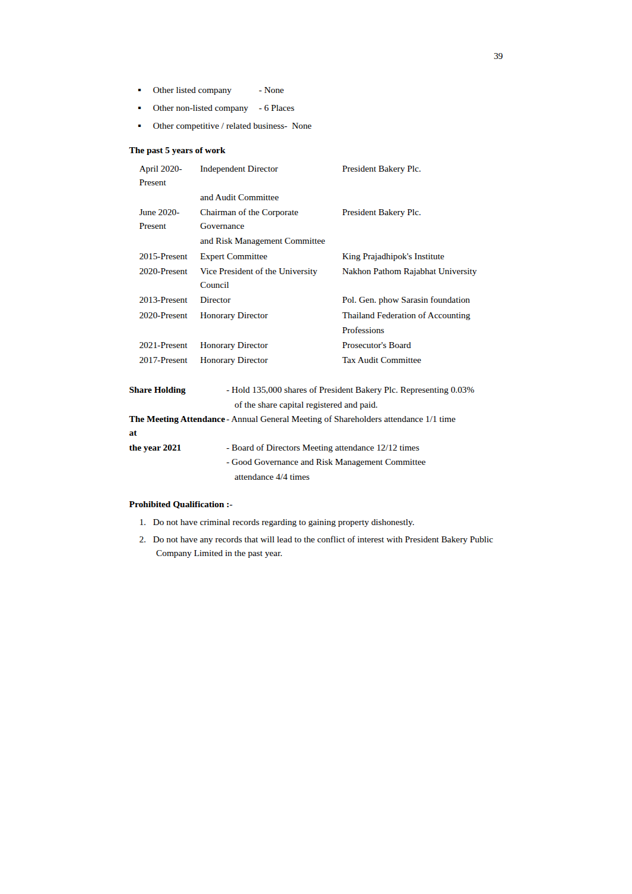39
Other listed company- None
Other non-listed company- 6 Places
Other competitive / related business- None
The past 5 years of work
| April 2020-Present | Independent Director | President Bakery Plc. |
| | and Audit Committee | |
| June 2020-Present | Chairman of the Corporate Governance | President Bakery Plc. |
| | and Risk Management Committee | |
| 2015-Present | Expert Committee | King Prajadhipok's Institute |
| 2020-Present | Vice President of the University Council | Nakhon Pathom Rajabhat University |
| 2013-Present | Director | Pol. Gen. phow Sarasin foundation |
| 2020-Present | Honorary Director | Thailand Federation of Accounting |
| | | Professions |
| 2021-Present | Honorary Director | Prosecutor's Board |
| 2017-Present | Honorary Director | Tax Audit Committee |
| Share Holding | - Hold 135,000 shares of President Bakery Plc. Representing 0.03% |
| | of the share capital registered and paid. |
| The Meeting Attendance at | - Annual General Meeting of Shareholders attendance 1/1 time |
| the year 2021 | - Board of Directors Meeting attendance 12/12 times |
| | - Good Governance and Risk Management Committee |
| | attendance 4/4 times |
Prohibited Qualification :-
Do not have criminal records regarding to gaining property dishonestly.
Do not have any records that will lead to the conflict of interest with President Bakery Public Company Limited in the past year.